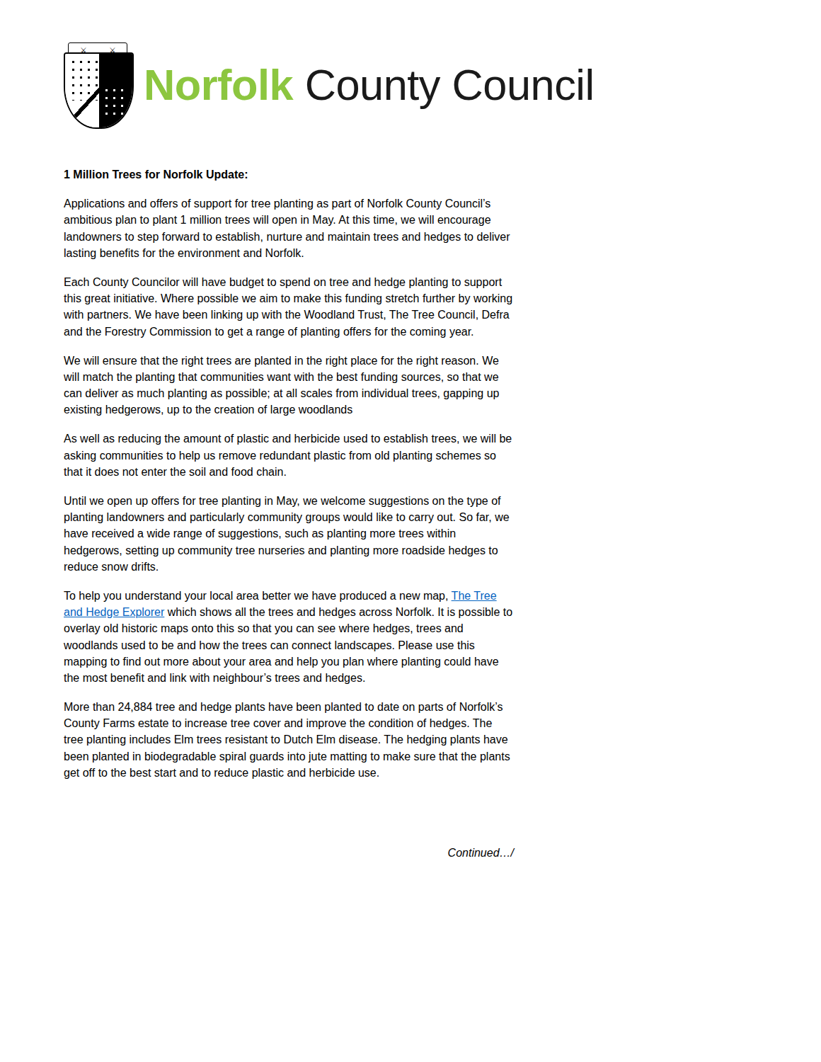⚔⚔
Norfolk County Council
1 Million Trees for Norfolk Update:
Applications and offers of support for tree planting as part of Norfolk County Council’s ambitious plan to plant 1 million trees will open in May. At this time, we will encourage landowners to step forward to establish, nurture and maintain trees and hedges to deliver lasting benefits for the environment and Norfolk.
Each County Councilor will have budget to spend on tree and hedge planting to support this great initiative. Where possible we aim to make this funding stretch further by working with partners. We have been linking up with the Woodland Trust, The Tree Council, Defra and the Forestry Commission to get a range of planting offers for the coming year.
We will ensure that the right trees are planted in the right place for the right reason. We will match the planting that communities want with the best funding sources, so that we can deliver as much planting as possible; at all scales from individual trees, gapping up existing hedgerows, up to the creation of large woodlands
As well as reducing the amount of plastic and herbicide used to establish trees, we will be asking communities to help us remove redundant plastic from old planting schemes so that it does not enter the soil and food chain.
Until we open up offers for tree planting in May, we welcome suggestions on the type of planting landowners and particularly community groups would like to carry out. So far, we have received a wide range of suggestions, such as planting more trees within hedgerows, setting up community tree nurseries and planting more roadside hedges to reduce snow drifts.
To help you understand your local area better we have produced a new map, The Tree and Hedge Explorer which shows all the trees and hedges across Norfolk. It is possible to overlay old historic maps onto this so that you can see where hedges, trees and woodlands used to be and how the trees can connect landscapes. Please use this mapping to find out more about your area and help you plan where planting could have the most benefit and link with neighbour’s trees and hedges.
More than 24,884 tree and hedge plants have been planted to date on parts of Norfolk’s County Farms estate to increase tree cover and improve the condition of hedges. The tree planting includes Elm trees resistant to Dutch Elm disease. The hedging plants have been planted in biodegradable spiral guards into jute matting to make sure that the plants get off to the best start and to reduce plastic and herbicide use.
Continued…/